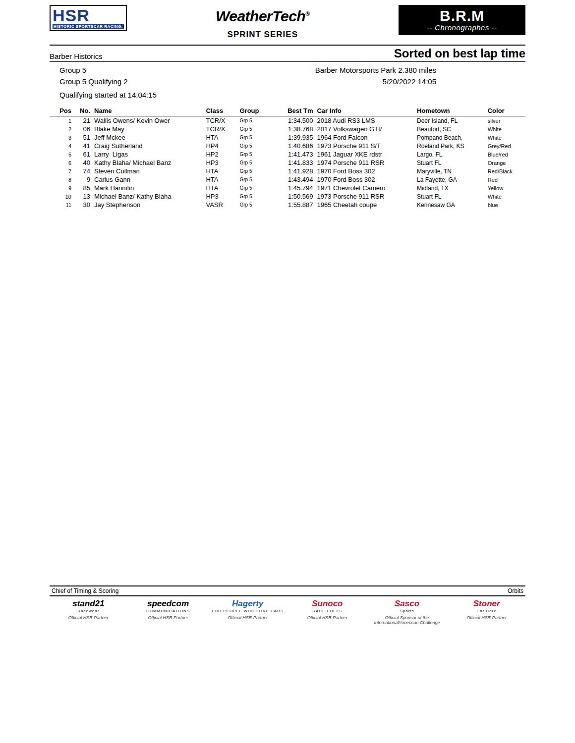HSR
HISTORIC SPORTSCAR RACING.
WeatherTech®
SPRINT SERIES
B.R.M
-- Chronographes --
Barber Historics
Sorted on best lap time
Group 5
Barber Motorsports Park 2.380 miles
Group 5 Qualifying 2
5/20/2022 14:05
Qualifying started at 14:04:15
| Pos | No. | Name | Class | Group | Best Tm | Car Info | Hometown | Color |
| --- | --- | --- | --- | --- | --- | --- | --- | --- |
| 1 | 21 | Wallis Owens/ Kevin Ower | TCR/X | Grp 5 | 1:34.500 | 2018 Audi RS3 LMS | Deer Island, FL | silver |
| 2 | 06 | Blake May | TCR/X | Grp 5 | 1:38.768 | 2017 Volkswagen GTI/ | Beaufort, SC | White |
| 3 | 51 | Jeff Mckee | HTA | Grp 5 | 1:39.935 | 1964 Ford Falcon | Pompano Beach, | White |
| 4 | 41 | Craig Sutherland | HP4 | Grp 5 | 1:40.686 | 1973 Porsche 911 S/T | Roeland Park, KS | Grey/Red |
| 5 | 61 | Larry Ligas | HP2 | Grp 5 | 1:41.473 | 1961 Jaguar XKE rdstr | Largo, FL | Blue/red |
| 6 | 40 | Kathy Blaha/ Michael Banz | HP3 | Grp 5 | 1:41.833 | 1974 Porsche 911 RSR | Stuart FL | Orange |
| 7 | 74 | Steven Cullman | HTA | Grp 5 | 1:41.928 | 1970 Ford Boss 302 | Maryville, TN | Red/Black |
| 8 | 9 | Carlus Gann | HTA | Grp 5 | 1:43.494 | 1970 Ford Boss 302 | La Fayette, GA | Red |
| 9 | 85 | Mark Hannifin | HTA | Grp 5 | 1:45.794 | 1971 Chevrolet Camero | Midland, TX | Yellow |
| 10 | 13 | Michael Banz/ Kathy Blaha | HP3 | Grp 5 | 1:50.569 | 1973 Porsche 911 RSR | Stuart FL | White |
| 11 | 30 | Jay Stephenson | VASR | Grp 5 | 1:55.887 | 1965 Cheetah coupe | Kennesaw GA | blue |
Chief of Timing & Scoring
Orbits
stand21
Racewear
Official HSR Partner
speedcom
COMMUNICATIONS
Official HSR Partner
Hagerty
FOR PEOPLE WHO LOVE CARS
Official HSR Partner
Sunoco
RACE FUELS
Official HSR Partner
Sasco
Sports
Official Sponsor of the
International/American Challenge
Stoner
Car Care
Official HSR Partner